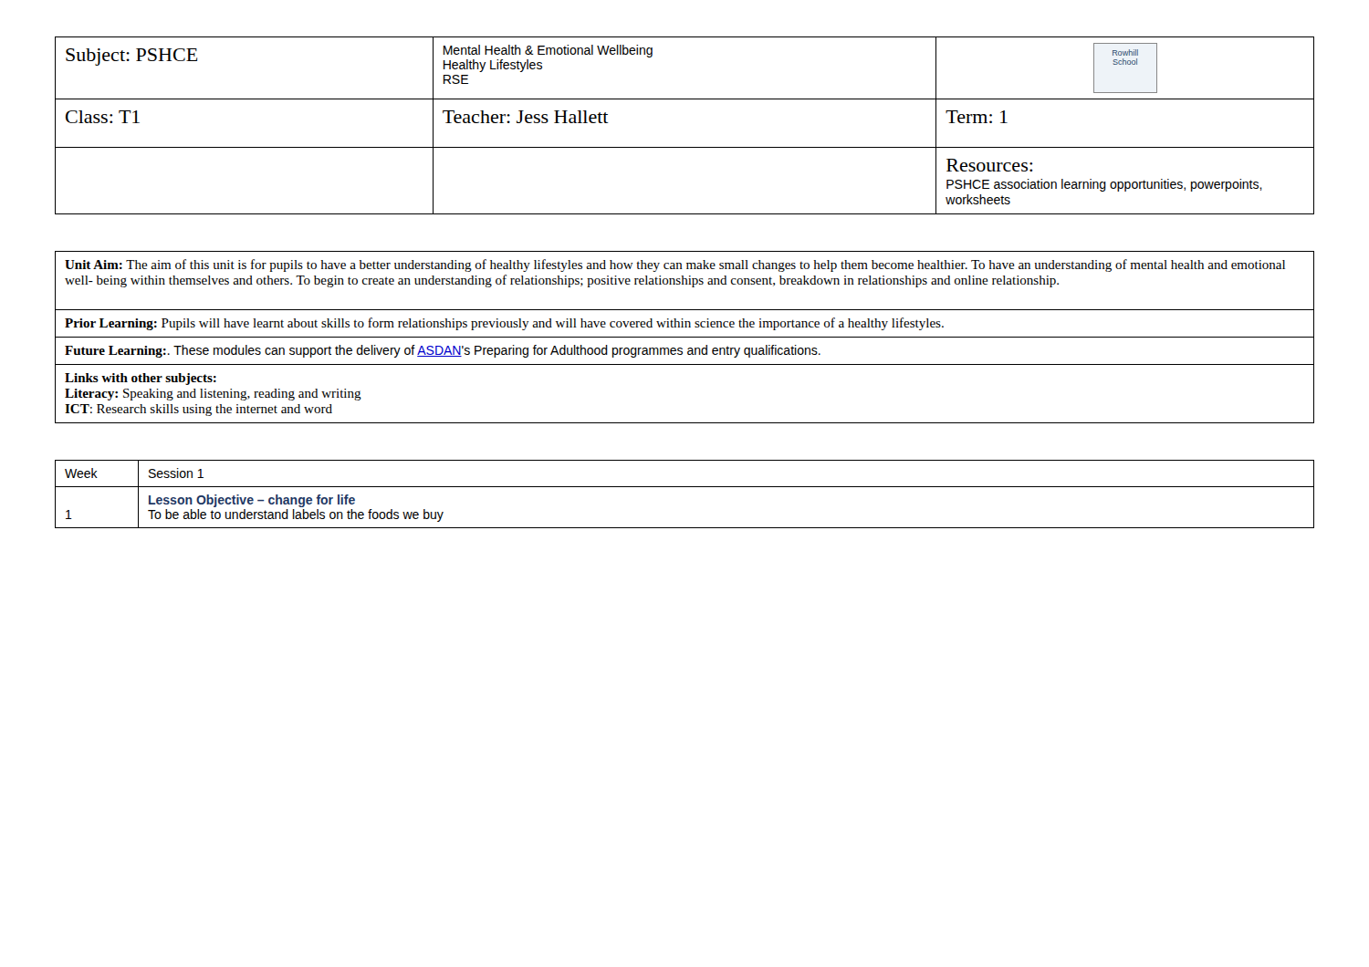| Subject: PSHCE | Mental Health & Emotional Wellbeing Healthy Lifestyles RSE | Rowhill School |
| Class: T1 | Teacher: Jess Hallett | Term: 1 |
| | | Resources: PSHCE association learning opportunities, powerpoints, worksheets |
| Unit Aim: The aim of this unit is for pupils to have a better understanding of healthy lifestyles and how they can make small changes to help them become healthier. To have an understanding of mental health and emotional well- being within themselves and others. To begin to create an understanding of relationships; positive relationships and consent, breakdown in relationships and online relationship. |
| Prior Learning: Pupils will have learnt about skills to form relationships previously and will have covered within science the importance of a healthy lifestyles. |
| Future Learning: . These modules can support the delivery of ASDAN 's Preparing for Adulthood programmes and entry qualifications. |
| Links with other subjects: Literacy: Speaking and listening, reading and writing ICT : Research skills using the internet and word |
| Week | Session 1 |
| 1 | Lesson Objective – change for life To be able to understand labels on the foods we buy |